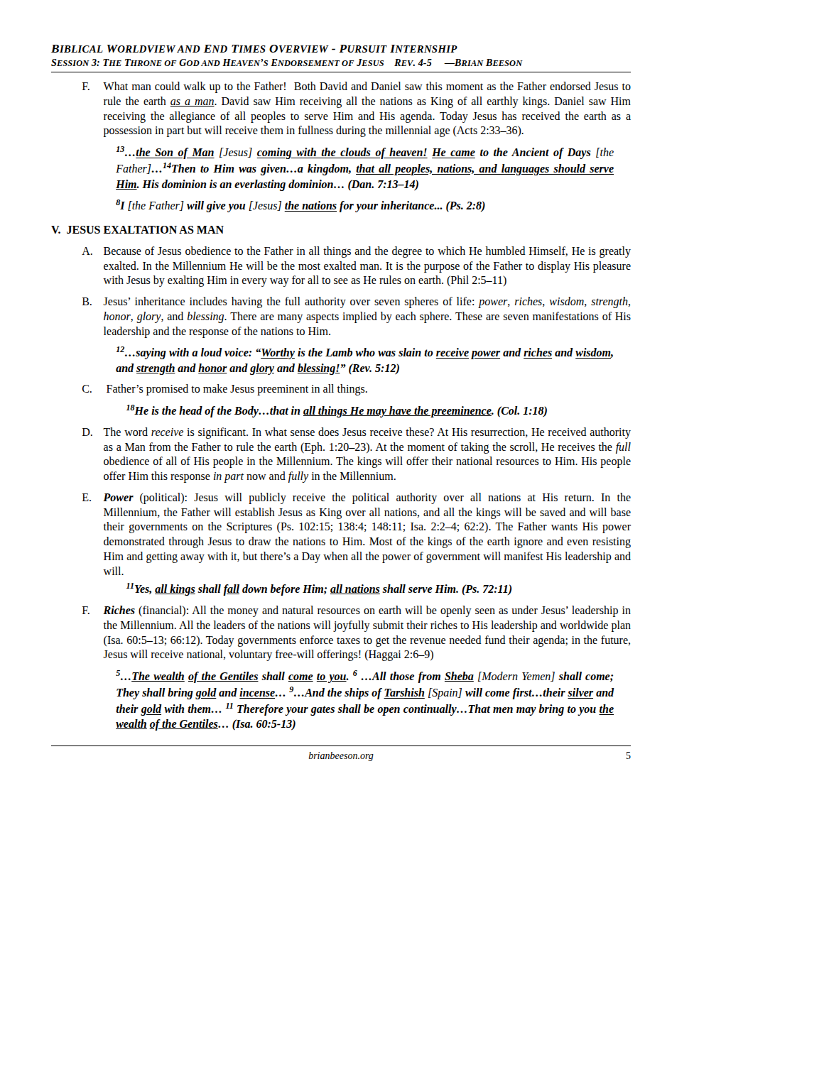BIBLICAL WORLDVIEW AND END TIMES OVERVIEW - PURSUIT INTERNSHIP
SESSION 3: THE THRONE OF GOD AND HEAVEN’S ENDORSEMENT OF JESUS REV. 4-5 —BRIAN BEESON
F.
What man could walk up to the Father! Both David and Daniel saw this moment as the Father endorsed Jesus to rule the earth as a man. David saw Him receiving all the nations as King of all earthly kings. Daniel saw Him receiving the allegiance of all peoples to serve Him and His agenda. Today Jesus has received the earth as a possession in part but will receive them in fullness during the millennial age (Acts 2:33–36).
13…the Son of Man [Jesus] coming with the clouds of heaven! He came to the Ancient of Days [the Father]…14 Then to Him was given…a kingdom, that all peoples, nations, and languages should serve Him. His dominion is an everlasting dominion… (Dan. 7:13–14)
8 I [the Father] will give you [Jesus] the nations for your inheritance... (Ps. 2:8)
V. JESUS EXALTATION AS MAN
A.
Because of Jesus obedience to the Father in all things and the degree to which He humbled Himself, He is greatly exalted. In the Millennium He will be the most exalted man. It is the purpose of the Father to display His pleasure with Jesus by exalting Him in every way for all to see as He rules on earth. (Phil 2:5–11)
B.
Jesus’ inheritance includes having the full authority over seven spheres of life: power, riches, wisdom, strength, honor, glory, and blessing. There are many aspects implied by each sphere. These are seven manifestations of His leadership and the response of the nations to Him.
12…saying with a loud voice: “Worthy is the Lamb who was slain to receive power and riches and wisdom, and strength and honor and glory and blessing!” (Rev. 5:12)
C.
Father’s promised to make Jesus preeminent in all things.
18 He is the head of the Body…that in all things He may have the preeminence. (Col. 1:18)
D.
The word receive is significant. In what sense does Jesus receive these? At His resurrection, He received authority as a Man from the Father to rule the earth (Eph. 1:20–23). At the moment of taking the scroll, He receives the full obedience of all of His people in the Millennium. The kings will offer their national resources to Him. His people offer Him this response in part now and fully in the Millennium.
E.
Power (political): Jesus will publicly receive the political authority over all nations at His return. In the Millennium, the Father will establish Jesus as King over all nations, and all the kings will be saved and will base their governments on the Scriptures (Ps. 102:15; 138:4; 148:11; Isa. 2:2–4; 62:2). The Father wants His power demonstrated through Jesus to draw the nations to Him. Most of the kings of the earth ignore and even resisting Him and getting away with it, but there’s a Day when all the power of government will manifest His leadership and will.
11 Yes, all kings shall fall down before Him; all nations shall serve Him. (Ps. 72:11)
F.
Riches (financial): All the money and natural resources on earth will be openly seen as under Jesus’ leadership in the Millennium. All the leaders of the nations will joyfully submit their riches to His leadership and worldwide plan (Isa. 60:5–13; 66:12). Today governments enforce taxes to get the revenue needed fund their agenda; in the future, Jesus will receive national, voluntary free-will offerings! (Haggai 2:6–9)
5…The wealth of the Gentiles shall come to you. 6 …All those from Sheba [Modern Yemen] shall come; They shall bring gold and incense… 9…And the ships of Tarshish [Spain] will come first…their silver and their gold with them… 11 Therefore your gates shall be open continually…That men may bring to you the wealth of the Gentiles… (Isa. 60:5-13)
brianbeeson.org 5